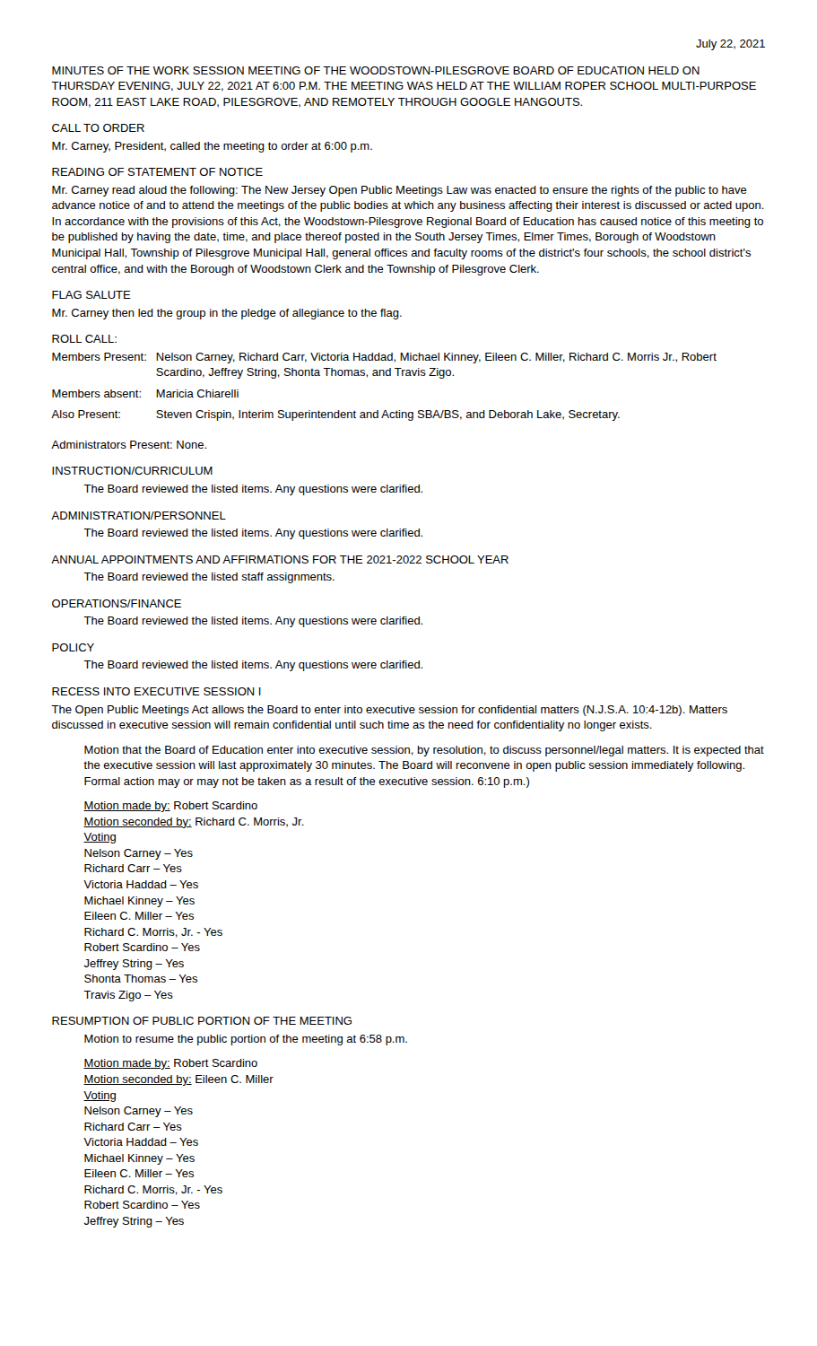July 22, 2021
MINUTES OF THE WORK SESSION MEETING OF THE WOODSTOWN-PILESGROVE BOARD OF EDUCATION HELD ON THURSDAY EVENING, JULY 22, 2021 AT 6:00 P.M. THE MEETING WAS HELD AT THE WILLIAM ROPER SCHOOL MULTI-PURPOSE ROOM, 211 EAST LAKE ROAD, PILESGROVE, AND REMOTELY THROUGH GOOGLE HANGOUTS.
CALL TO ORDER
Mr. Carney, President, called the meeting to order at 6:00 p.m.
READING OF STATEMENT OF NOTICE
Mr. Carney read aloud the following: The New Jersey Open Public Meetings Law was enacted to ensure the rights of the public to have advance notice of and to attend the meetings of the public bodies at which any business affecting their interest is discussed or acted upon. In accordance with the provisions of this Act, the Woodstown-Pilesgrove Regional Board of Education has caused notice of this meeting to be published by having the date, time, and place thereof posted in the South Jersey Times, Elmer Times, Borough of Woodstown Municipal Hall, Township of Pilesgrove Municipal Hall, general offices and faculty rooms of the district's four schools, the school district's central office, and with the Borough of Woodstown Clerk and the Township of Pilesgrove Clerk.
FLAG SALUTE
Mr. Carney then led the group in the pledge of allegiance to the flag.
ROLL CALL:
| Members Present: | Nelson Carney, Richard Carr, Victoria Haddad, Michael Kinney, Eileen C. Miller, Richard C. Morris Jr., Robert Scardino, Jeffrey String, Shonta Thomas, and Travis Zigo. |
| Members absent: | Maricia Chiarelli |
| Also Present: | Steven Crispin, Interim Superintendent and Acting SBA/BS, and Deborah Lake, Secretary. |
Administrators Present: None.
INSTRUCTION/CURRICULUM
The Board reviewed the listed items. Any questions were clarified.
ADMINISTRATION/PERSONNEL
The Board reviewed the listed items. Any questions were clarified.
ANNUAL APPOINTMENTS AND AFFIRMATIONS FOR THE 2021-2022 SCHOOL YEAR
The Board reviewed the listed staff assignments.
OPERATIONS/FINANCE
The Board reviewed the listed items. Any questions were clarified.
POLICY
The Board reviewed the listed items. Any questions were clarified.
RECESS INTO EXECUTIVE SESSION I
The Open Public Meetings Act allows the Board to enter into executive session for confidential matters (N.J.S.A. 10:4-12b). Matters discussed in executive session will remain confidential until such time as the need for confidentiality no longer exists.
Motion that the Board of Education enter into executive session, by resolution, to discuss personnel/legal matters. It is expected that the executive session will last approximately 30 minutes. The Board will reconvene in open public session immediately following. Formal action may or may not be taken as a result of the executive session. 6:10 p.m.)
Motion made by: Robert Scardino
Motion seconded by: Richard C. Morris, Jr.
Voting
Nelson Carney – Yes
Richard Carr – Yes
Victoria Haddad – Yes
Michael Kinney – Yes
Eileen C. Miller – Yes
Richard C. Morris, Jr. - Yes
Robert Scardino – Yes
Jeffrey String – Yes
Shonta Thomas – Yes
Travis Zigo – Yes
RESUMPTION OF PUBLIC PORTION OF THE MEETING
Motion to resume the public portion of the meeting at 6:58 p.m.
Motion made by: Robert Scardino
Motion seconded by: Eileen C. Miller
Voting
Nelson Carney – Yes
Richard Carr – Yes
Victoria Haddad – Yes
Michael Kinney – Yes
Eileen C. Miller – Yes
Richard C. Morris, Jr. - Yes
Robert Scardino – Yes
Jeffrey String – Yes